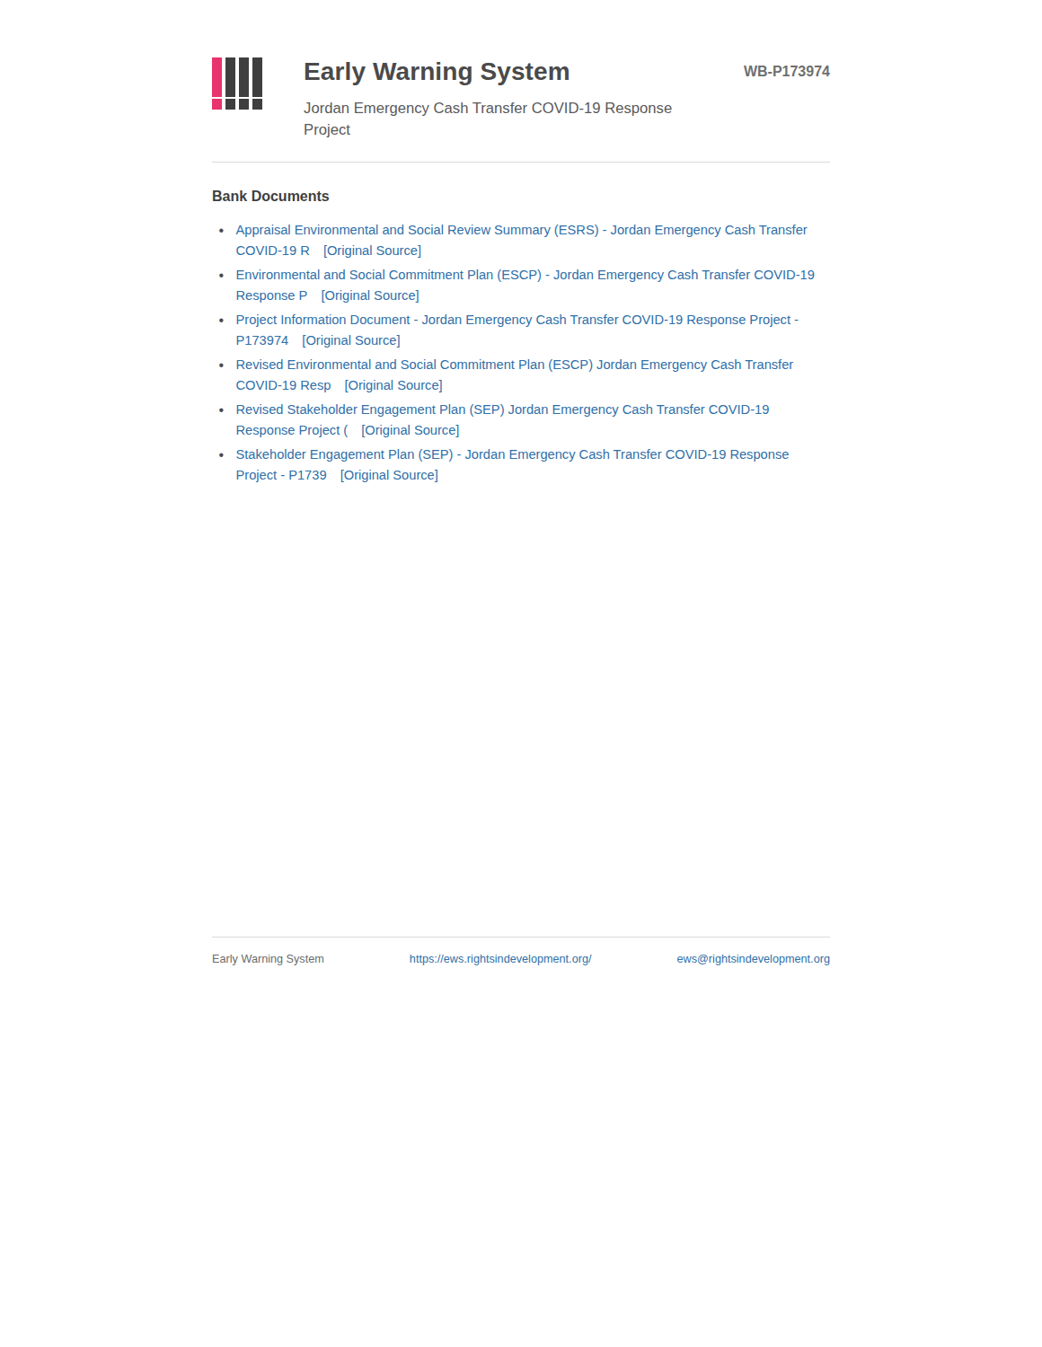Early Warning System
Jordan Emergency Cash Transfer COVID-19 Response Project
WB-P173974
Bank Documents
Appraisal Environmental and Social Review Summary (ESRS) - Jordan Emergency Cash Transfer COVID-19 R [Original Source]
Environmental and Social Commitment Plan (ESCP) - Jordan Emergency Cash Transfer COVID-19 Response P [Original Source]
Project Information Document - Jordan Emergency Cash Transfer COVID-19 Response Project - P173974 [Original Source]
Revised Environmental and Social Commitment Plan (ESCP) Jordan Emergency Cash Transfer COVID-19 Resp [Original Source]
Revised Stakeholder Engagement Plan (SEP) Jordan Emergency Cash Transfer COVID-19 Response Project ( [Original Source]
Stakeholder Engagement Plan (SEP) - Jordan Emergency Cash Transfer COVID-19 Response Project - P1739 [Original Source]
Early Warning System
https://ews.rightsindevelopment.org/
ews@rightsindevelopment.org